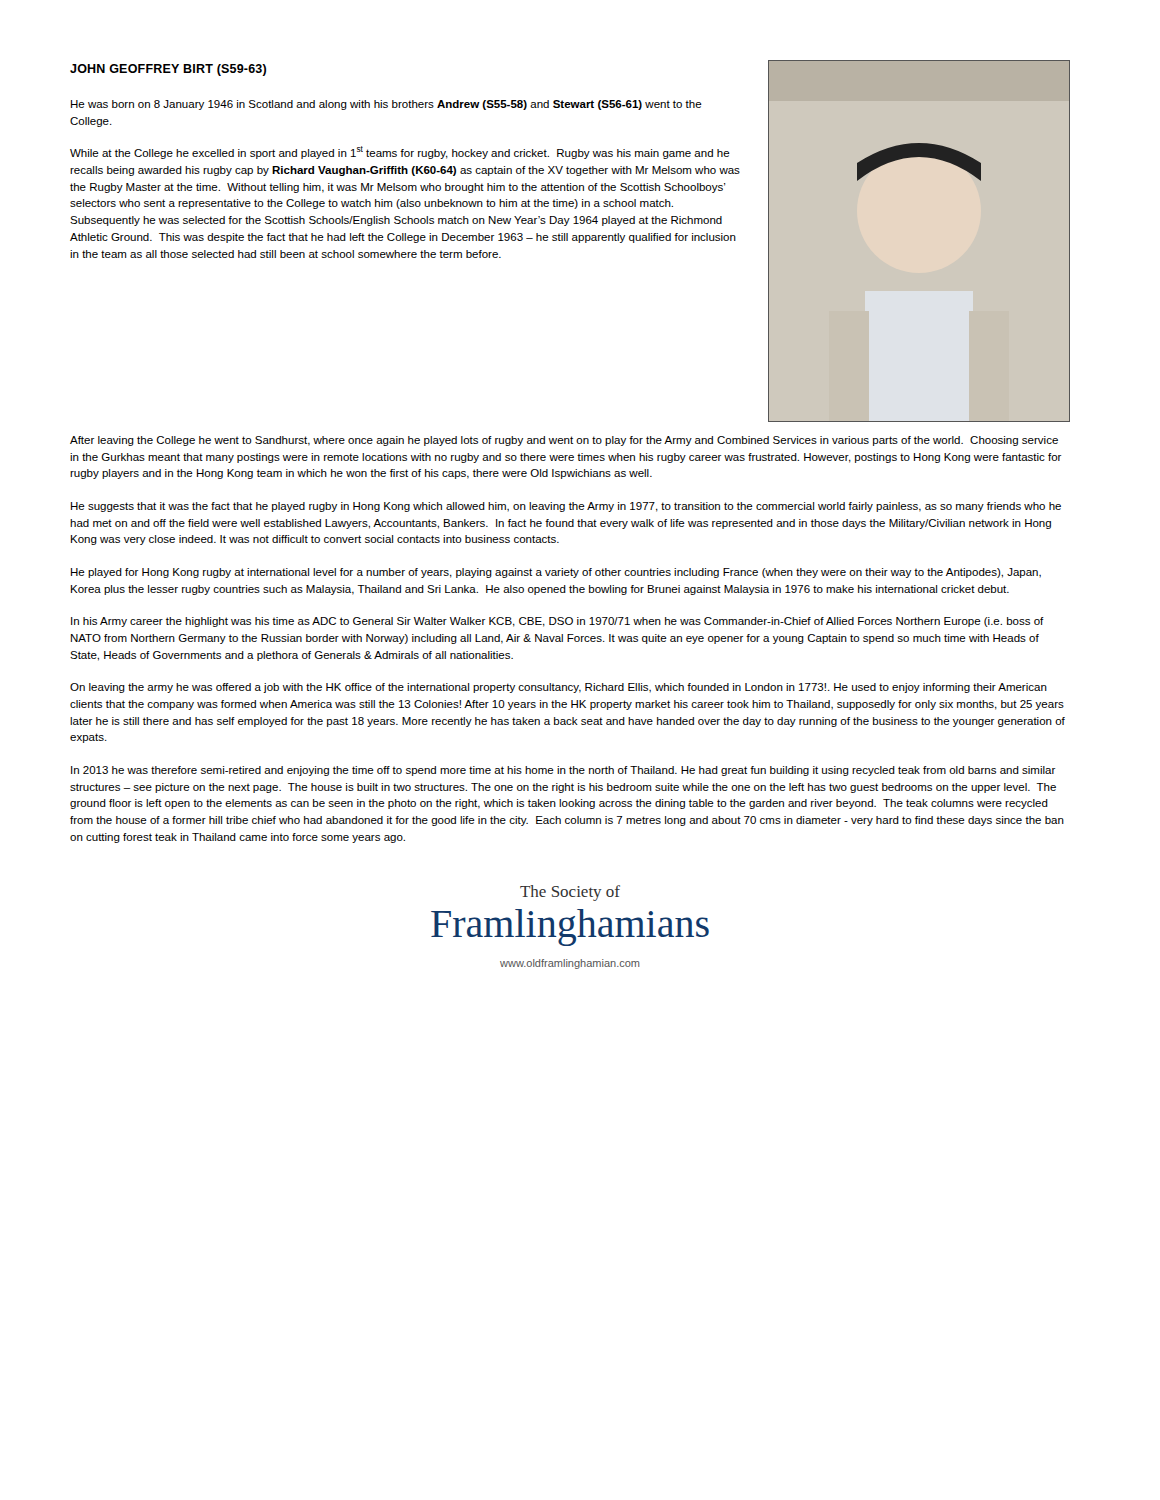JOHN GEOFFREY BIRT (S59-63)
He was born on 8 January 1946 in Scotland and along with his brothers Andrew (S55-58) and Stewart (S56-61) went to the College.
While at the College he excelled in sport and played in 1st teams for rugby, hockey and cricket. Rugby was his main game and he recalls being awarded his rugby cap by Richard Vaughan-Griffith (K60-64) as captain of the XV together with Mr Melsom who was the Rugby Master at the time. Without telling him, it was Mr Melsom who brought him to the attention of the Scottish Schoolboys’ selectors who sent a representative to the College to watch him (also unbeknown to him at the time) in a school match. Subsequently he was selected for the Scottish Schools/English Schools match on New Year’s Day 1964 played at the Richmond Athletic Ground. This was despite the fact that he had left the College in December 1963 – he still apparently qualified for inclusion in the team as all those selected had still been at school somewhere the term before.
After leaving the College he went to Sandhurst, where once again he played lots of rugby and went on to play for the Army and Combined Services in various parts of the world. Choosing service in the Gurkhas meant that many postings were in remote locations with no rugby and so there were times when his rugby career was frustrated. However, postings to Hong Kong were fantastic for rugby players and in the Hong Kong team in which he won the first of his caps, there were Old Ispwichians as well.
He suggests that it was the fact that he played rugby in Hong Kong which allowed him, on leaving the Army in 1977, to transition to the commercial world fairly painless, as so many friends who he had met on and off the field were well established Lawyers, Accountants, Bankers. In fact he found that every walk of life was represented and in those days the Military/Civilian network in Hong Kong was very close indeed. It was not difficult to convert social contacts into business contacts.
He played for Hong Kong rugby at international level for a number of years, playing against a variety of other countries including France (when they were on their way to the Antipodes), Japan, Korea plus the lesser rugby countries such as Malaysia, Thailand and Sri Lanka. He also opened the bowling for Brunei against Malaysia in 1976 to make his international cricket debut.
In his Army career the highlight was his time as ADC to General Sir Walter Walker KCB, CBE, DSO in 1970/71 when he was Commander-in-Chief of Allied Forces Northern Europe (i.e. boss of NATO from Northern Germany to the Russian border with Norway) including all Land, Air & Naval Forces. It was quite an eye opener for a young Captain to spend so much time with Heads of State, Heads of Governments and a plethora of Generals & Admirals of all nationalities.
On leaving the army he was offered a job with the HK office of the international property consultancy, Richard Ellis, which founded in London in 1773!. He used to enjoy informing their American clients that the company was formed when America was still the 13 Colonies! After 10 years in the HK property market his career took him to Thailand, supposedly for only six months, but 25 years later he is still there and has self employed for the past 18 years. More recently he has taken a back seat and have handed over the day to day running of the business to the younger generation of expats.
In 2013 he was therefore semi-retired and enjoying the time off to spend more time at his home in the north of Thailand. He had great fun building it using recycled teak from old barns and similar structures – see picture on the next page. The house is built in two structures. The one on the right is his bedroom suite while the one on the left has two guest bedrooms on the upper level. The ground floor is left open to the elements as can be seen in the photo on the right, which is taken looking across the dining table to the garden and river beyond. The teak columns were recycled from the house of a former hill tribe chief who had abandoned it for the good life in the city. Each column is 7 metres long and about 70 cms in diameter - very hard to find these days since the ban on cutting forest teak in Thailand came into force some years ago.